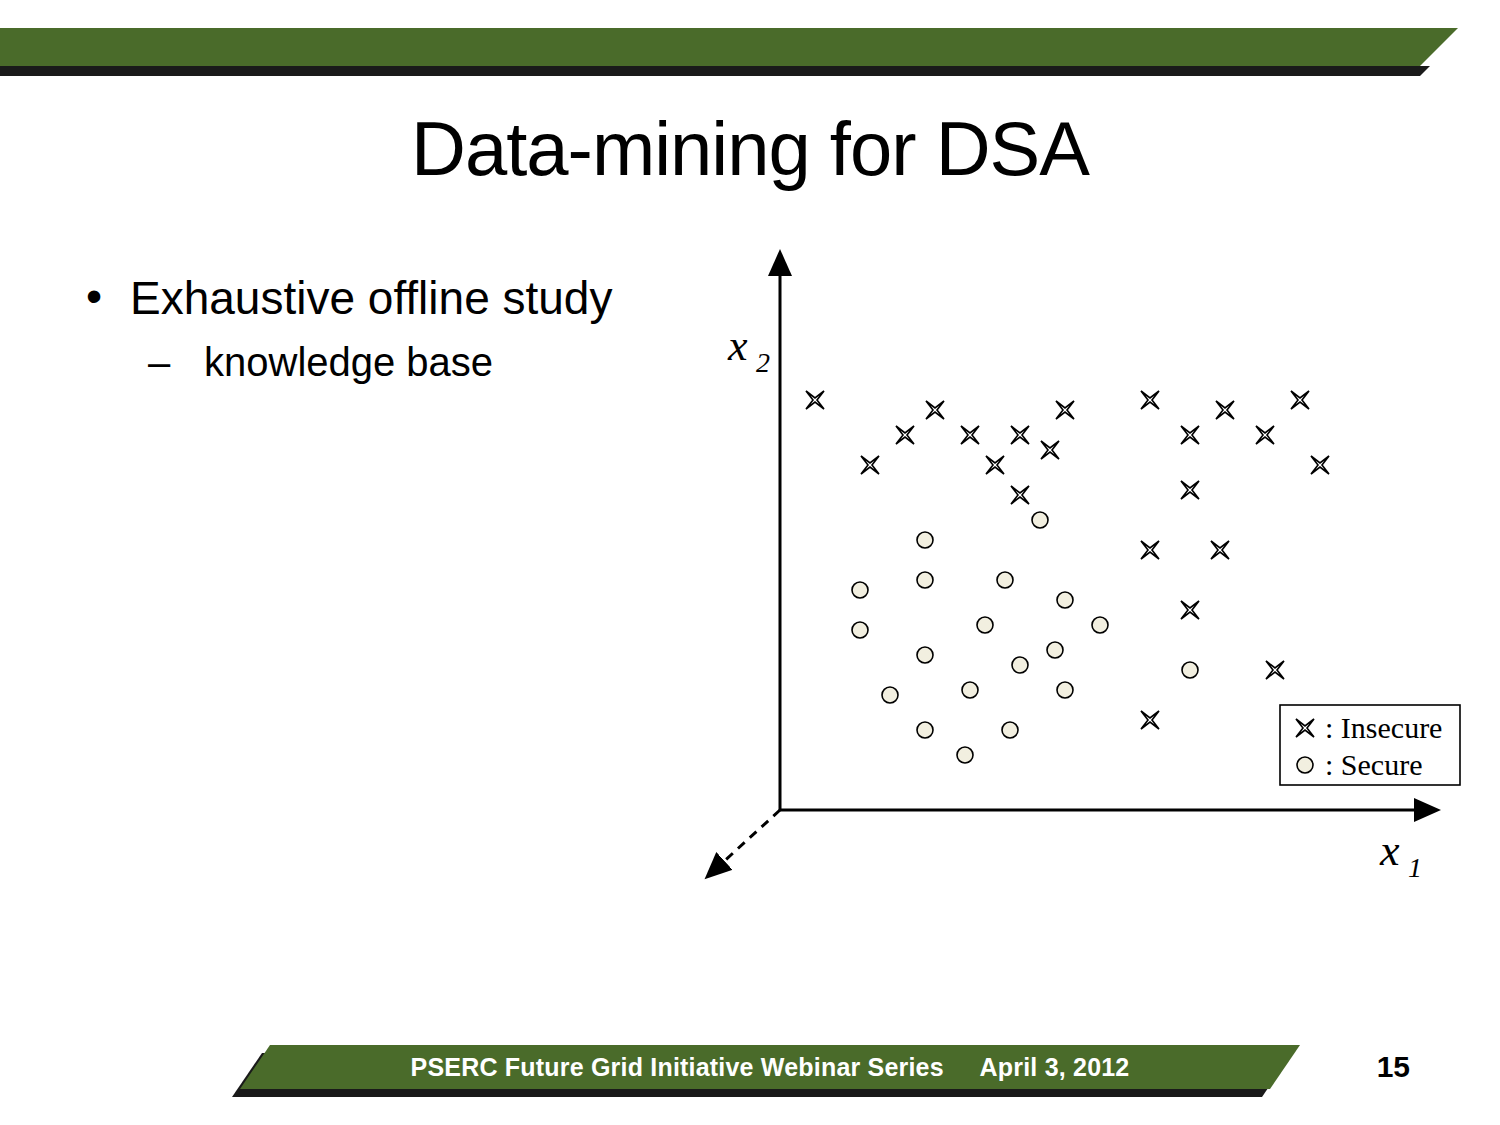Data-mining for DSA
Exhaustive offline study
knowledge base
x 2 x 1 : Insecure : Secure
PSERC Future Grid Initiative Webinar Series April 3, 2012
15